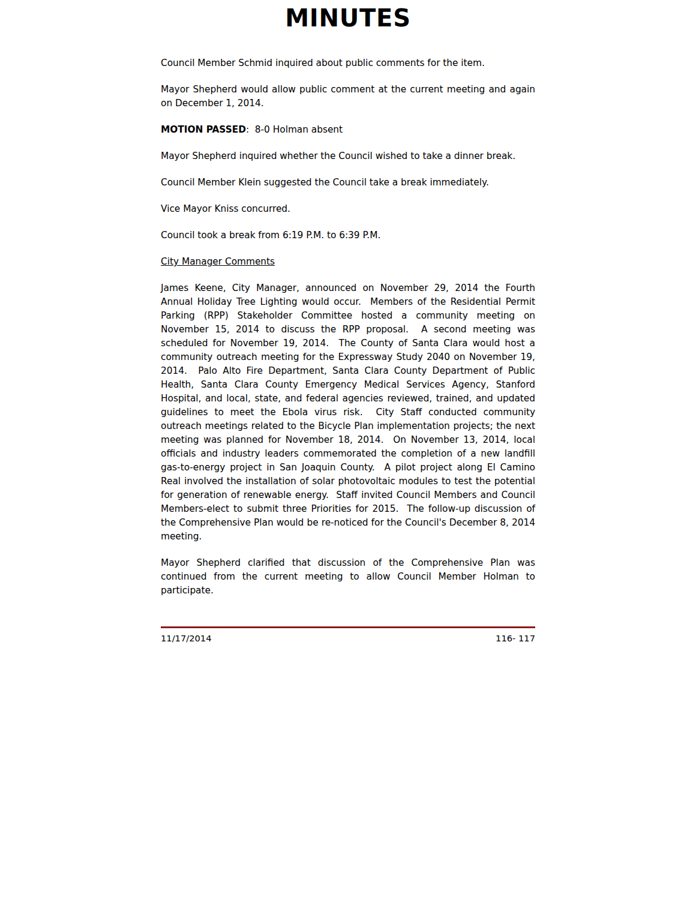MINUTES
Council Member Schmid inquired about public comments for the item.
Mayor Shepherd would allow public comment at the current meeting and again on December 1, 2014.
MOTION PASSED: 8-0 Holman absent
Mayor Shepherd inquired whether the Council wished to take a dinner break.
Council Member Klein suggested the Council take a break immediately.
Vice Mayor Kniss concurred.
Council took a break from 6:19 P.M. to 6:39 P.M.
City Manager Comments
James Keene, City Manager, announced on November 29, 2014 the Fourth Annual Holiday Tree Lighting would occur. Members of the Residential Permit Parking (RPP) Stakeholder Committee hosted a community meeting on November 15, 2014 to discuss the RPP proposal. A second meeting was scheduled for November 19, 2014. The County of Santa Clara would host a community outreach meeting for the Expressway Study 2040 on November 19, 2014. Palo Alto Fire Department, Santa Clara County Department of Public Health, Santa Clara County Emergency Medical Services Agency, Stanford Hospital, and local, state, and federal agencies reviewed, trained, and updated guidelines to meet the Ebola virus risk. City Staff conducted community outreach meetings related to the Bicycle Plan implementation projects; the next meeting was planned for November 18, 2014. On November 13, 2014, local officials and industry leaders commemorated the completion of a new landfill gas-to-energy project in San Joaquin County. A pilot project along El Camino Real involved the installation of solar photovoltaic modules to test the potential for generation of renewable energy. Staff invited Council Members and Council Members-elect to submit three Priorities for 2015. The follow-up discussion of the Comprehensive Plan would be re-noticed for the Council's December 8, 2014 meeting.
Mayor Shepherd clarified that discussion of the Comprehensive Plan was continued from the current meeting to allow Council Member Holman to participate.
11/17/2014 116- 117